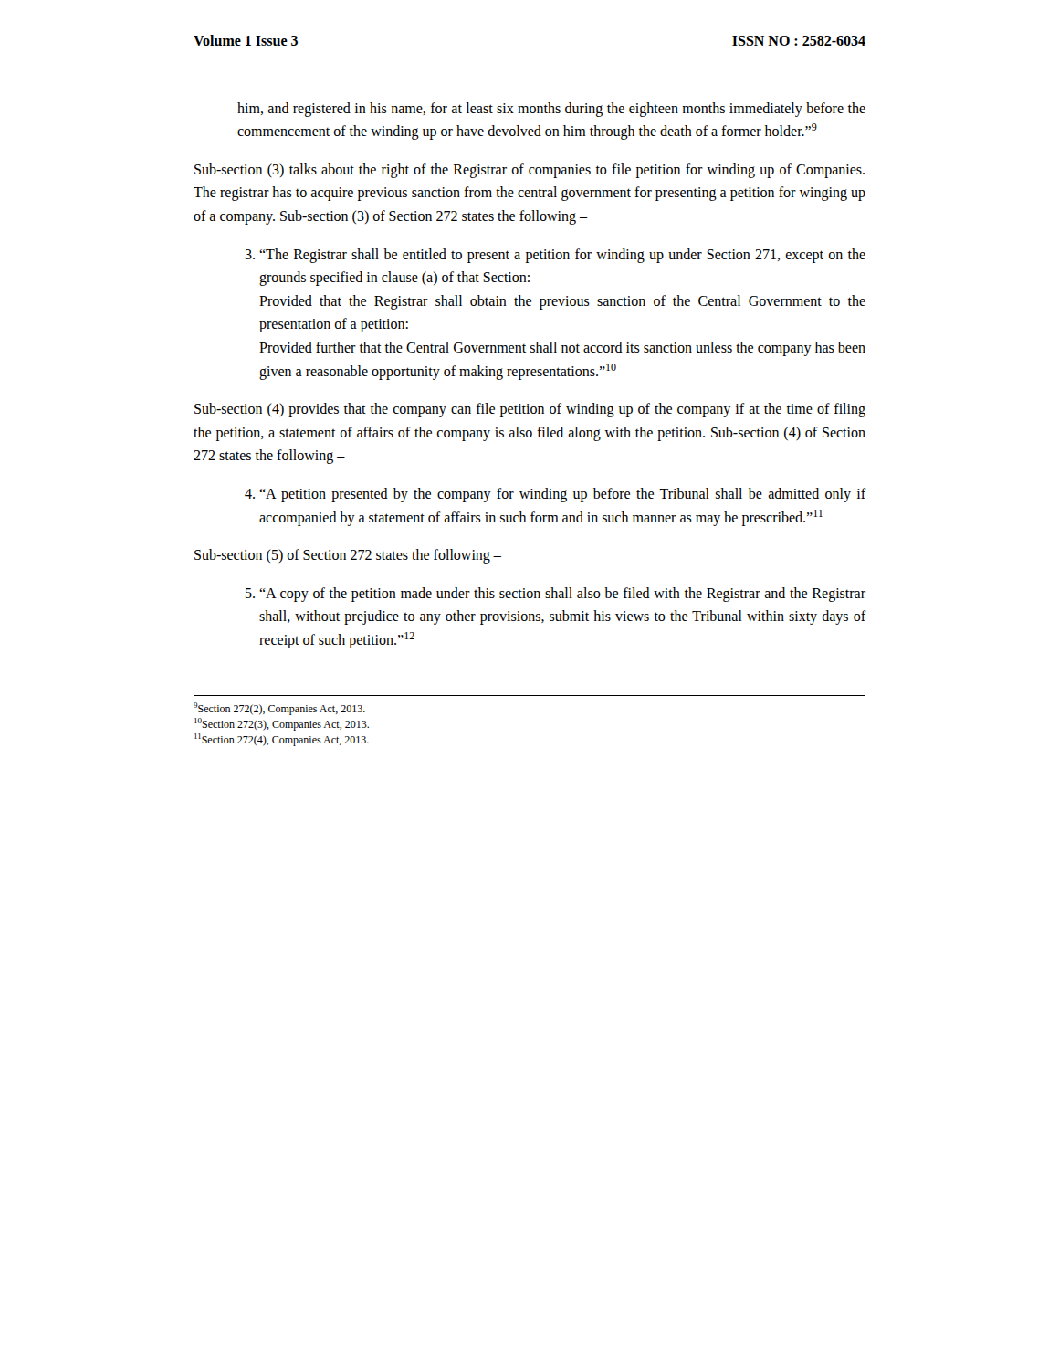Volume 1 Issue 3 ISSN NO : 2582-6034
him, and registered in his name, for at least six months during the eighteen months immediately before the commencement of the winding up or have devolved on him through the death of a former holder.”9
Sub-section (3) talks about the right of the Registrar of companies to file petition for winding up of Companies. The registrar has to acquire previous sanction from the central government for presenting a petition for winging up of a company. Sub-section (3) of Section 272 states the following –
“The Registrar shall be entitled to present a petition for winding up under Section 271, except on the grounds specified in clause (a) of that Section:
Provided that the Registrar shall obtain the previous sanction of the Central Government to the presentation of a petition:
Provided further that the Central Government shall not accord its sanction unless the company has been given a reasonable opportunity of making representations.”10
Sub-section (4) provides that the company can file petition of winding up of the company if at the time of filing the petition, a statement of affairs of the company is also filed along with the petition. Sub-section (4) of Section 272 states the following –
“A petition presented by the company for winding up before the Tribunal shall be admitted only if accompanied by a statement of affairs in such form and in such manner as may be prescribed.”11
Sub-section (5) of Section 272 states the following –
“A copy of the petition made under this section shall also be filed with the Registrar and the Registrar shall, without prejudice to any other provisions, submit his views to the Tribunal within sixty days of receipt of such petition.”12
9Section 272(2), Companies Act, 2013.
10Section 272(3), Companies Act, 2013.
11Section 272(4), Companies Act, 2013.